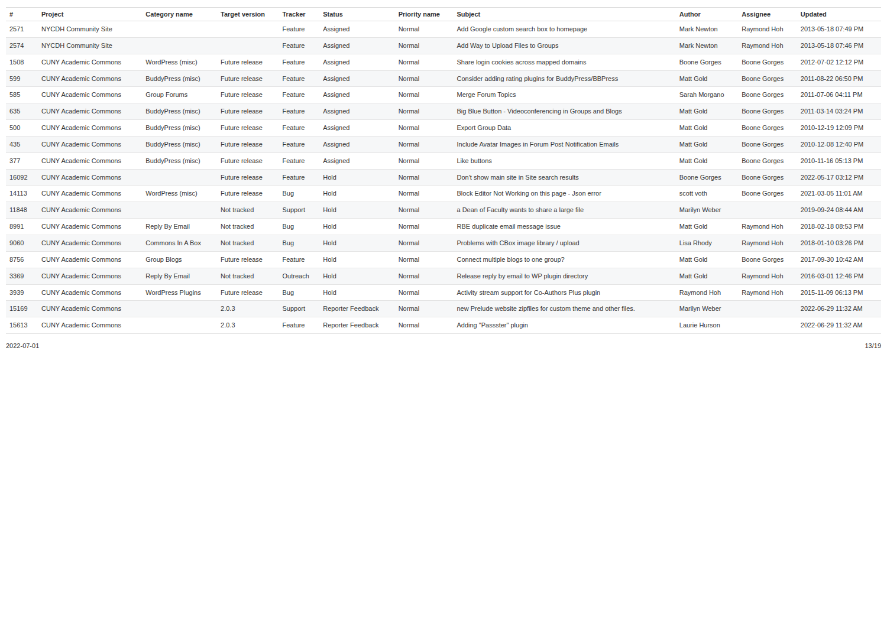| # | Project | Category name | Target version | Tracker | Status | Priority name | Subject | Author | Assignee | Updated |
| --- | --- | --- | --- | --- | --- | --- | --- | --- | --- | --- |
| 2571 | NYCDH Community Site | | | Feature | Assigned | Normal | Add Google custom search box to homepage | Mark Newton | Raymond Hoh | 2013-05-18 07:49 PM |
| 2574 | NYCDH Community Site | | | Feature | Assigned | Normal | Add Way to Upload Files to Groups | Mark Newton | Raymond Hoh | 2013-05-18 07:46 PM |
| 1508 | CUNY Academic Commons | WordPress (misc) | Future release | Feature | Assigned | Normal | Share login cookies across mapped domains | Boone Gorges | Boone Gorges | 2012-07-02 12:12 PM |
| 599 | CUNY Academic Commons | BuddyPress (misc) | Future release | Feature | Assigned | Normal | Consider adding rating plugins for BuddyPress/BBPress | Matt Gold | Boone Gorges | 2011-08-22 06:50 PM |
| 585 | CUNY Academic Commons | Group Forums | Future release | Feature | Assigned | Normal | Merge Forum Topics | Sarah Morgano | Boone Gorges | 2011-07-06 04:11 PM |
| 635 | CUNY Academic Commons | BuddyPress (misc) | Future release | Feature | Assigned | Normal | Big Blue Button - Videoconferencing in Groups and Blogs | Matt Gold | Boone Gorges | 2011-03-14 03:24 PM |
| 500 | CUNY Academic Commons | BuddyPress (misc) | Future release | Feature | Assigned | Normal | Export Group Data | Matt Gold | Boone Gorges | 2010-12-19 12:09 PM |
| 435 | CUNY Academic Commons | BuddyPress (misc) | Future release | Feature | Assigned | Normal | Include Avatar Images in Forum Post Notification Emails | Matt Gold | Boone Gorges | 2010-12-08 12:40 PM |
| 377 | CUNY Academic Commons | BuddyPress (misc) | Future release | Feature | Assigned | Normal | Like buttons | Matt Gold | Boone Gorges | 2010-11-16 05:13 PM |
| 16092 | CUNY Academic Commons | | Future release | Feature | Hold | Normal | Don't show main site in Site search results | Boone Gorges | Boone Gorges | 2022-05-17 03:12 PM |
| 14113 | CUNY Academic Commons | WordPress (misc) | Future release | Bug | Hold | Normal | Block Editor Not Working on this page - Json error | scott voth | Boone Gorges | 2021-03-05 11:01 AM |
| 11848 | CUNY Academic Commons | | Not tracked | Support | Hold | Normal | a Dean of Faculty wants to share a large file | Marilyn Weber | | 2019-09-24 08:44 AM |
| 8991 | CUNY Academic Commons | Reply By Email | Not tracked | Bug | Hold | Normal | RBE duplicate email message issue | Matt Gold | Raymond Hoh | 2018-02-18 08:53 PM |
| 9060 | CUNY Academic Commons | Commons In A Box | Not tracked | Bug | Hold | Normal | Problems with CBox image library / upload | Lisa Rhody | Raymond Hoh | 2018-01-10 03:26 PM |
| 8756 | CUNY Academic Commons | Group Blogs | Future release | Feature | Hold | Normal | Connect multiple blogs to one group? | Matt Gold | Boone Gorges | 2017-09-30 10:42 AM |
| 3369 | CUNY Academic Commons | Reply By Email | Not tracked | Outreach | Hold | Normal | Release reply by email to WP plugin directory | Matt Gold | Raymond Hoh | 2016-03-01 12:46 PM |
| 3939 | CUNY Academic Commons | WordPress Plugins | Future release | Bug | Hold | Normal | Activity stream support for Co-Authors Plus plugin | Raymond Hoh | Raymond Hoh | 2015-11-09 06:13 PM |
| 15169 | CUNY Academic Commons | | 2.0.3 | Support | Reporter Feedback | Normal | new Prelude website zipfiles for custom theme and other files. | Marilyn Weber | | 2022-06-29 11:32 AM |
| 15613 | CUNY Academic Commons | | 2.0.3 | Feature | Reporter Feedback | Normal | Adding "Passster" plugin | Laurie Hurson | | 2022-06-29 11:32 AM |
2022-07-01 13/19